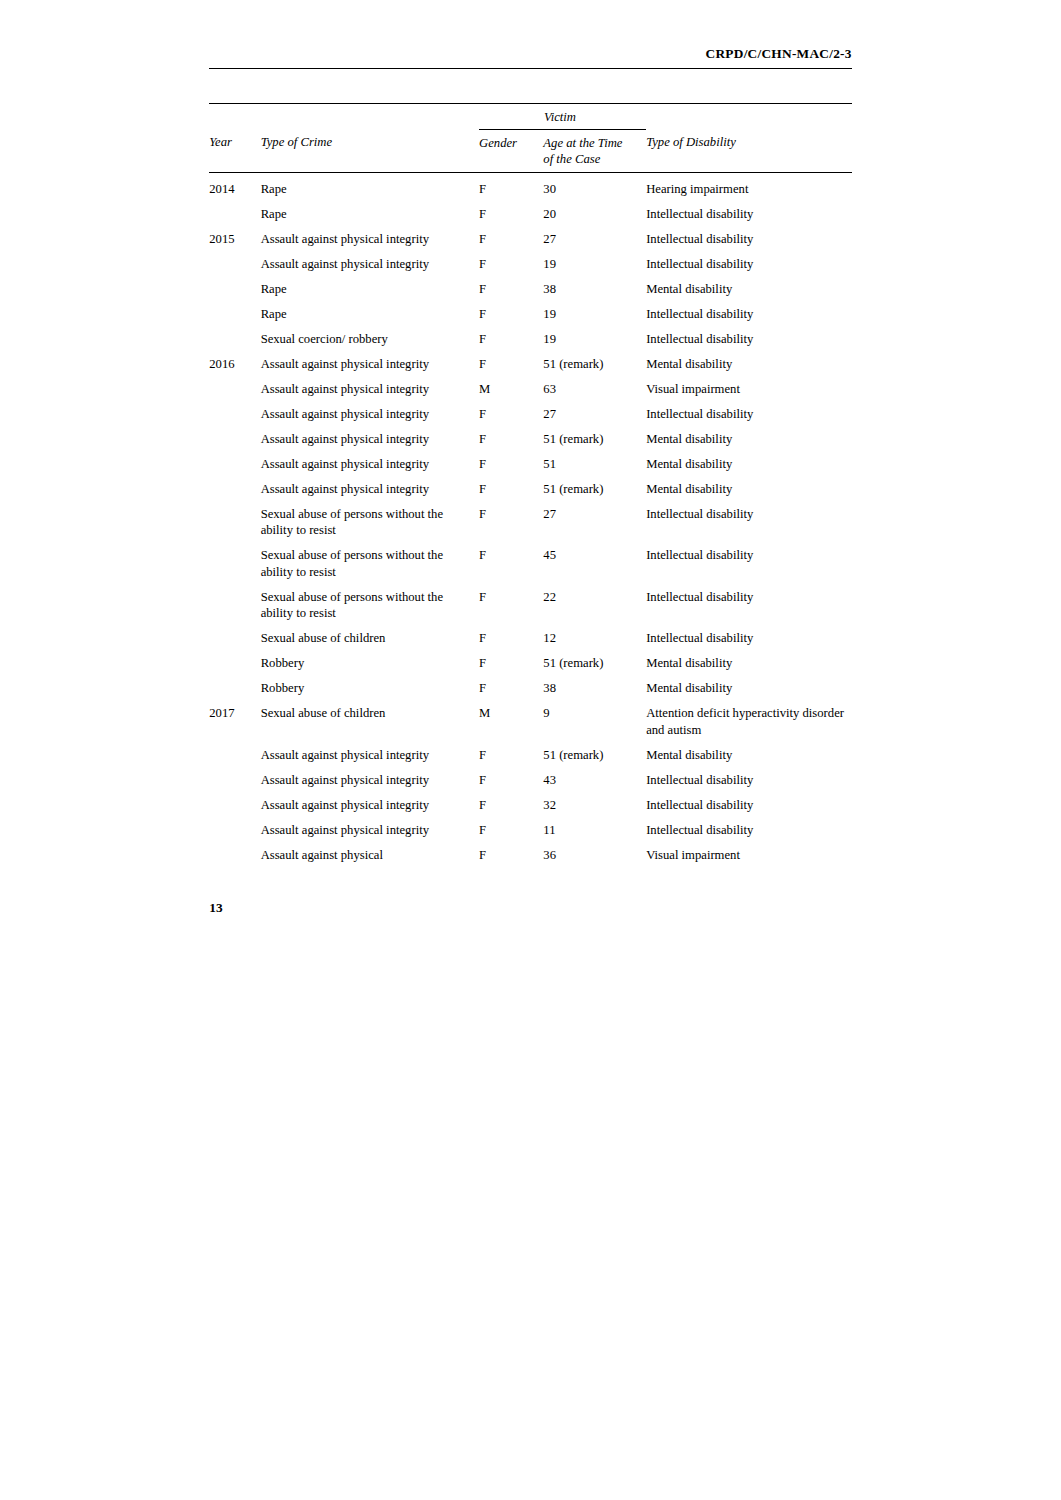CRPD/C/CHN-MAC/2-3
| | | Victim | |
| --- | --- | --- | --- |
| Year | Type of Crime | Gender | Age at the Time of the Case | Type of Disability |
| 2014 | Rape | F | 30 | Hearing impairment |
| | Rape | F | 20 | Intellectual disability |
| 2015 | Assault against physical integrity | F | 27 | Intellectual disability |
| | Assault against physical integrity | F | 19 | Intellectual disability |
| | Rape | F | 38 | Mental disability |
| | Rape | F | 19 | Intellectual disability |
| | Sexual coercion/ robbery | F | 19 | Intellectual disability |
| 2016 | Assault against physical integrity | F | 51 (remark) | Mental disability |
| | Assault against physical integrity | M | 63 | Visual impairment |
| | Assault against physical integrity | F | 27 | Intellectual disability |
| | Assault against physical integrity | F | 51 (remark) | Mental disability |
| | Assault against physical integrity | F | 51 | Mental disability |
| | Assault against physical integrity | F | 51 (remark) | Mental disability |
| | Sexual abuse of persons without the ability to resist | F | 27 | Intellectual disability |
| | Sexual abuse of persons without the ability to resist | F | 45 | Intellectual disability |
| | Sexual abuse of persons without the ability to resist | F | 22 | Intellectual disability |
| | Sexual abuse of children | F | 12 | Intellectual disability |
| | Robbery | F | 51 (remark) | Mental disability |
| | Robbery | F | 38 | Mental disability |
| 2017 | Sexual abuse of children | M | 9 | Attention deficit hyperactivity disorder and autism |
| | Assault against physical integrity | F | 51 (remark) | Mental disability |
| | Assault against physical integrity | F | 43 | Intellectual disability |
| | Assault against physical integrity | F | 32 | Intellectual disability |
| | Assault against physical integrity | F | 11 | Intellectual disability |
| | Assault against physical | F | 36 | Visual impairment |
13